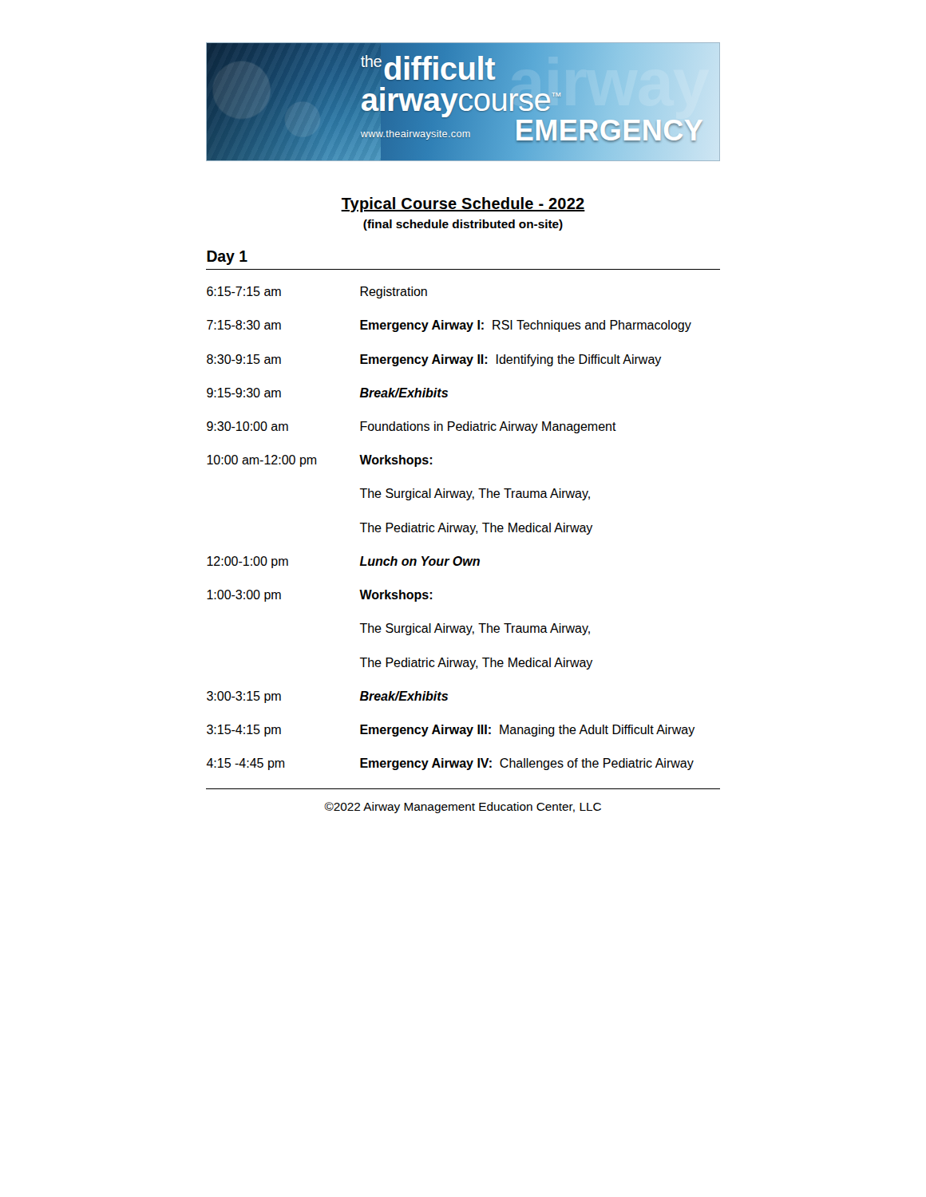airway
thedifficult
airwaycourse™
www.theairwaysite.com
EMERGENCY
Typical Course Schedule - 2022
(final schedule distributed on-site)
Day 1
| 6:15-7:15 am | Registration |
| 7:15-8:30 am | Emergency Airway I: RSI Techniques and Pharmacology |
| 8:30-9:15 am | Emergency Airway II: Identifying the Difficult Airway |
| 9:15-9:30 am | Break/Exhibits |
| 9:30-10:00 am | Foundations in Pediatric Airway Management |
| 10:00 am-12:00 pm | Workshops: The Surgical Airway, The Trauma Airway, The Pediatric Airway, The Medical Airway |
| 12:00-1:00 pm | Lunch on Your Own |
| 1:00-3:00 pm | Workshops: The Surgical Airway, The Trauma Airway, The Pediatric Airway, The Medical Airway |
| 3:00-3:15 pm | Break/Exhibits |
| 3:15-4:15 pm | Emergency Airway III: Managing the Adult Difficult Airway |
| 4:15 -4:45 pm | Emergency Airway IV: Challenges of the Pediatric Airway |
©2022 Airway Management Education Center, LLC